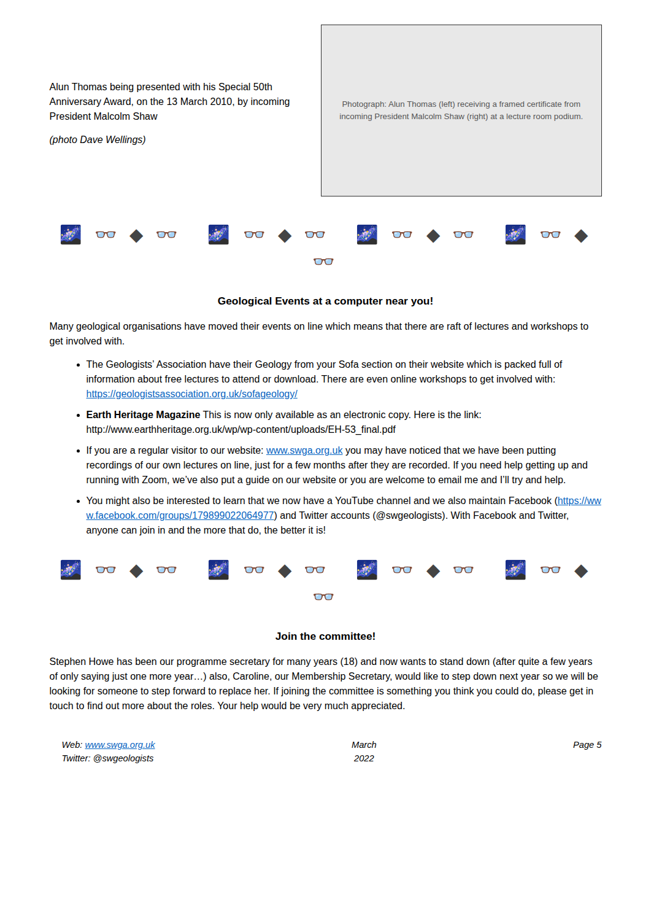Alun Thomas being presented with his Special 50th Anniversary Award, on the 13 March 2010, by incoming President Malcolm Shaw
(photo Dave Wellings)
Photograph: Alun Thomas (left) receiving a framed certificate from incoming President Malcolm Shaw (right) at a lecture room podium.
🌌 👓 ◆ 👓 🌌 👓 ◆ 👓 🌌 👓 ◆ 👓 🌌 👓 ◆ 👓
Geological Events at a computer near you!
Many geological organisations have moved their events on line which means that there are raft of lectures and workshops to get involved with.
The Geologists’ Association have their Geology from your Sofa section on their website which is packed full of information about free lectures to attend or download. There are even online workshops to get involved with:
https://geologistsassociation.org.uk/sofageology/
Earth Heritage Magazine This is now only available as an electronic copy. Here is the link: http://www.earthheritage.org.uk/wp/wp-content/uploads/EH-53_final.pdf
If you are a regular visitor to our website: www.swga.org.uk you may have noticed that we have been putting recordings of our own lectures on line, just for a few months after they are recorded. If you need help getting up and running with Zoom, we’ve also put a guide on our website or you are welcome to email me and I’ll try and help.
You might also be interested to learn that we now have a YouTube channel and we also maintain Facebook (https://www.facebook.com/groups/179899022064977) and Twitter accounts (@swgeologists). With Facebook and Twitter, anyone can join in and the more that do, the better it is!
🌌 👓 ◆ 👓 🌌 👓 ◆ 👓 🌌 👓 ◆ 👓 🌌 👓 ◆ 👓
Join the committee!
Stephen Howe has been our programme secretary for many years (18) and now wants to stand down (after quite a few years of only saying just one more year…) also, Caroline, our Membership Secretary, would like to step down next year so we will be looking for someone to step forward to replace her. If joining the committee is something you think you could do, please get in touch to find out more about the roles. Your help would be very much appreciated.
Web: www.swga.org.uk
Twitter: @swgeologists
March
2022
Page 5